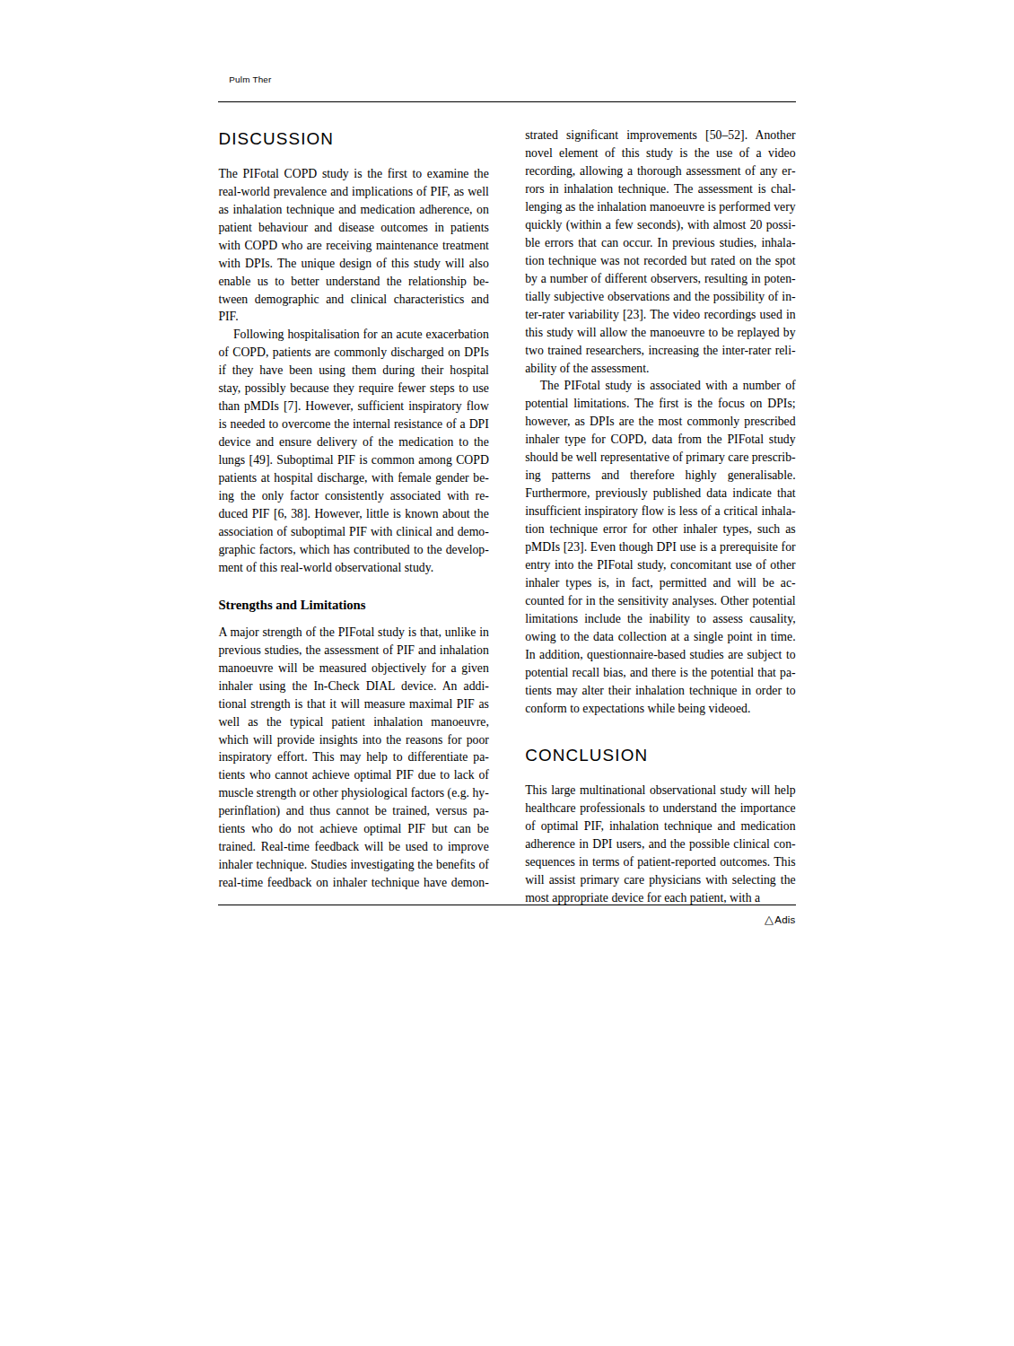Pulm Ther
DISCUSSION
The PIFotal COPD study is the first to examine the real-world prevalence and implications of PIF, as well as inhalation technique and medication adherence, on patient behaviour and disease outcomes in patients with COPD who are receiving maintenance treatment with DPIs. The unique design of this study will also enable us to better understand the relationship between demographic and clinical characteristics and PIF.
Following hospitalisation for an acute exacerbation of COPD, patients are commonly discharged on DPIs if they have been using them during their hospital stay, possibly because they require fewer steps to use than pMDIs [7]. However, sufficient inspiratory flow is needed to overcome the internal resistance of a DPI device and ensure delivery of the medication to the lungs [49]. Suboptimal PIF is common among COPD patients at hospital discharge, with female gender being the only factor consistently associated with reduced PIF [6, 38]. However, little is known about the association of suboptimal PIF with clinical and demographic factors, which has contributed to the development of this real-world observational study.
Strengths and Limitations
A major strength of the PIFotal study is that, unlike in previous studies, the assessment of PIF and inhalation manoeuvre will be measured objectively for a given inhaler using the In-Check DIAL device. An additional strength is that it will measure maximal PIF as well as the typical patient inhalation manoeuvre, which will provide insights into the reasons for poor inspiratory effort. This may help to differentiate patients who cannot achieve optimal PIF due to lack of muscle strength or other physiological factors (e.g. hyperinflation) and thus cannot be trained, versus patients who do not achieve optimal PIF but can be trained. Real-time feedback will be used to improve inhaler technique. Studies investigating the benefits of real-time feedback on inhaler technique have demonstrated significant improvements [50–52]. Another novel element of this study is the use of a video recording, allowing a thorough assessment of any errors in inhalation technique. The assessment is challenging as the inhalation manoeuvre is performed very quickly (within a few seconds), with almost 20 possible errors that can occur. In previous studies, inhalation technique was not recorded but rated on the spot by a number of different observers, resulting in potentially subjective observations and the possibility of inter-rater variability [23]. The video recordings used in this study will allow the manoeuvre to be replayed by two trained researchers, increasing the inter-rater reliability of the assessment.
The PIFotal study is associated with a number of potential limitations. The first is the focus on DPIs; however, as DPIs are the most commonly prescribed inhaler type for COPD, data from the PIFotal study should be well representative of primary care prescribing patterns and therefore highly generalisable. Furthermore, previously published data indicate that insufficient inspiratory flow is less of a critical inhalation technique error for other inhaler types, such as pMDIs [23]. Even though DPI use is a prerequisite for entry into the PIFotal study, concomitant use of other inhaler types is, in fact, permitted and will be accounted for in the sensitivity analyses. Other potential limitations include the inability to assess causality, owing to the data collection at a single point in time. In addition, questionnaire-based studies are subject to potential recall bias, and there is the potential that patients may alter their inhalation technique in order to conform to expectations while being videoed.
CONCLUSION
This large multinational observational study will help healthcare professionals to understand the importance of optimal PIF, inhalation technique and medication adherence in DPI users, and the possible clinical consequences in terms of patient-reported outcomes. This will assist primary care physicians with selecting the most appropriate device for each patient, with a
△Adis